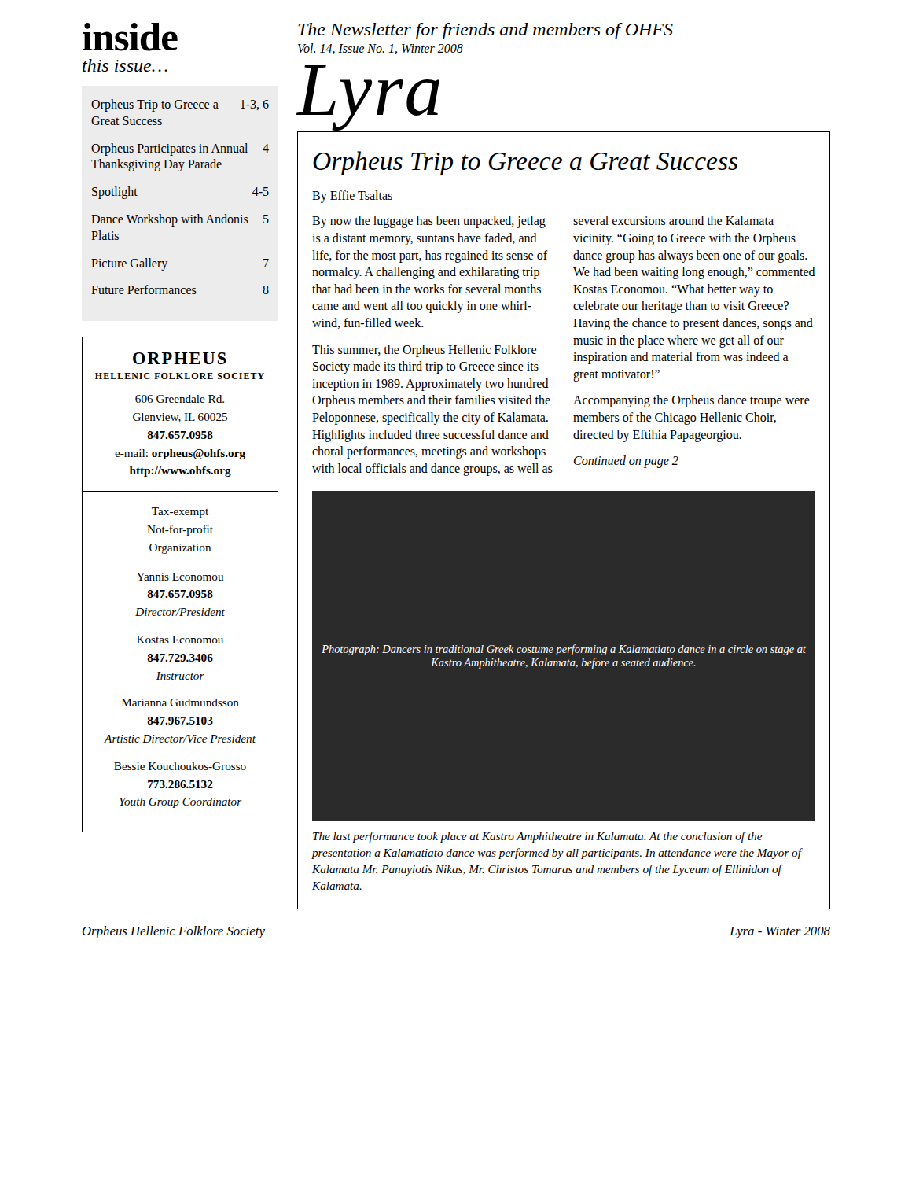inside
this issue…
Orpheus Trip to Greece a Great Success 1-3, 6
Orpheus Participates in Annual Thanksgiving Day Parade 4
Spotlight 4-5
Dance Workshop with Andonis Platis 5
Picture Gallery 7
Future Performances 8
ORPHEUS
HELLENIC FOLKLORE SOCIETY
606 Greendale Rd.
Glenview, IL 60025
847.657.0958
e-mail: orpheus@ohfs.org
http://www.ohfs.org
Tax-exempt
Not-for-profit
Organization
Yannis Economou 847.657.0958 Director/President
Kostas Economou 847.729.3406 Instructor
Marianna Gudmundsson 847.967.5103 Artistic Director/Vice President
Bessie Kouchoukos-Grosso 773.286.5132 Youth Group Coordinator
The Newsletter for friends and members of OHFS
Vol. 14, Issue No. 1, Winter 2008
Lyra
Orpheus Trip to Greece a Great Success
By Effie Tsaltas
By now the luggage has been unpacked, jetlag is a distant memory, suntans have faded, and life, for the most part, has regained its sense of normalcy. A challenging and exhilarating trip that had been in the works for several months came and went all too quickly in one whirl-wind, fun-filled week.
This summer, the Orpheus Hellenic Folklore Society made its third trip to Greece since its inception in 1989. Approximately two hundred Orpheus members and their families visited the Peloponnese, specifically the city of Kalamata. Highlights included three successful dance and choral performances, meetings and workshops with local officials and dance groups, as well as several excursions around the Kalamata vicinity. “Going to Greece with the Orpheus dance group has always been one of our goals. We had been waiting long enough,” commented Kostas Economou. “What better way to celebrate our heritage than to visit Greece? Having the chance to present dances, songs and music in the place where we get all of our inspiration and material from was indeed a great motivator!”
Accompanying the Orpheus dance troupe were members of the Chicago Hellenic Choir, directed by Eftihia Papageorgiou.
Continued on page 2
Photograph: Dancers in traditional Greek costume performing a Kalamatiato dance in a circle on stage at Kastro Amphitheatre, Kalamata, before a seated audience.
The last performance took place at Kastro Amphitheatre in Kalamata. At the conclusion of the presentation a Kalamatiato dance was performed by all participants. In attendance were the Mayor of Kalamata Mr. Panayiotis Nikas, Mr. Christos Tomaras and members of the Lyceum of Ellinidon of Kalamata.
Orpheus Hellenic Folklore Society
Lyra - Winter 2008